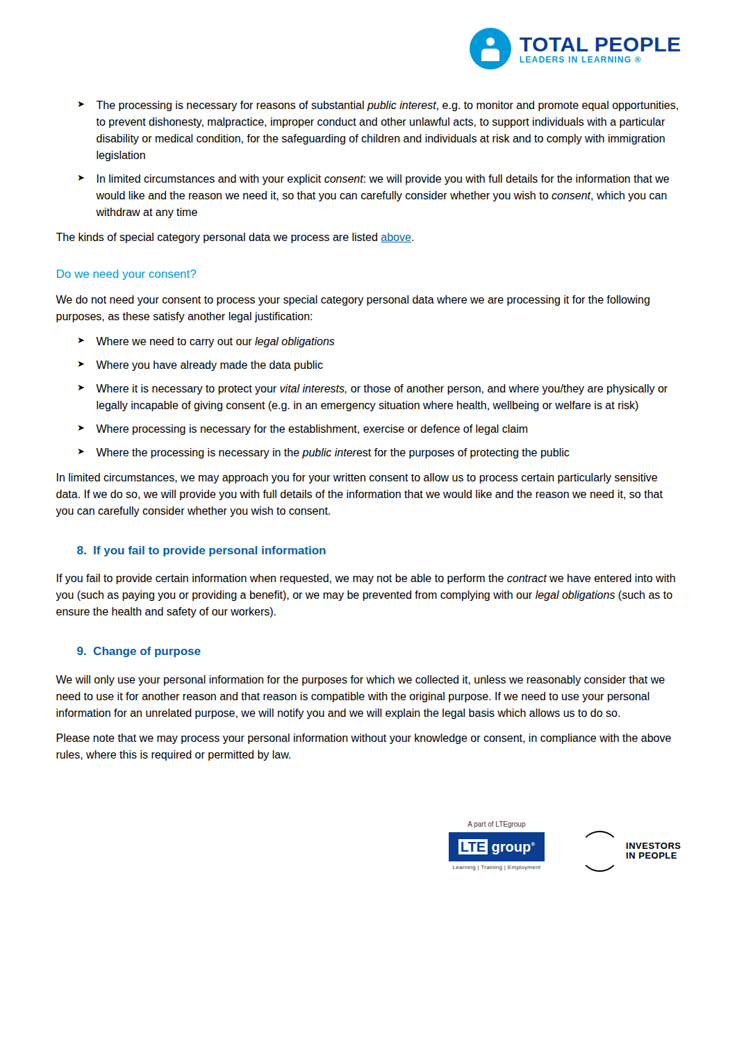TOTAL PEOPLE
LEADERS IN LEARNING ®
The processing is necessary for reasons of substantial public interest, e.g. to monitor and promote equal opportunities, to prevent dishonesty, malpractice, improper conduct and other unlawful acts, to support individuals with a particular disability or medical condition, for the safeguarding of children and individuals at risk and to comply with immigration legislation
In limited circumstances and with your explicit consent: we will provide you with full details for the information that we would like and the reason we need it, so that you can carefully consider whether you wish to consent, which you can withdraw at any time
The kinds of special category personal data we process are listed above.
Do we need your consent?
We do not need your consent to process your special category personal data where we are processing it for the following purposes, as these satisfy another legal justification:
Where we need to carry out our legal obligations
Where you have already made the data public
Where it is necessary to protect your vital interests, or those of another person, and where you/they are physically or legally incapable of giving consent (e.g. in an emergency situation where health, wellbeing or welfare is at risk)
Where processing is necessary for the establishment, exercise or defence of legal claim
Where the processing is necessary in the public interest for the purposes of protecting the public
In limited circumstances, we may approach you for your written consent to allow us to process certain particularly sensitive data. If we do so, we will provide you with full details of the information that we would like and the reason we need it, so that you can carefully consider whether you wish to consent.
8. If you fail to provide personal information
If you fail to provide certain information when requested, we may not be able to perform the contract we have entered into with you (such as paying you or providing a benefit), or we may be prevented from complying with our legal obligations (such as to ensure the health and safety of our workers).
9. Change of purpose
We will only use your personal information for the purposes for which we collected it, unless we reasonably consider that we need to use it for another reason and that reason is compatible with the original purpose. If we need to use your personal information for an unrelated purpose, we will notify you and we will explain the legal basis which allows us to do so.
Please note that we may process your personal information without your knowledge or consent, in compliance with the above rules, where this is required or permitted by law.
A part of LTEgroup
LTE group®
Learning | Training | Employment
INVESTORS
IN PEOPLE